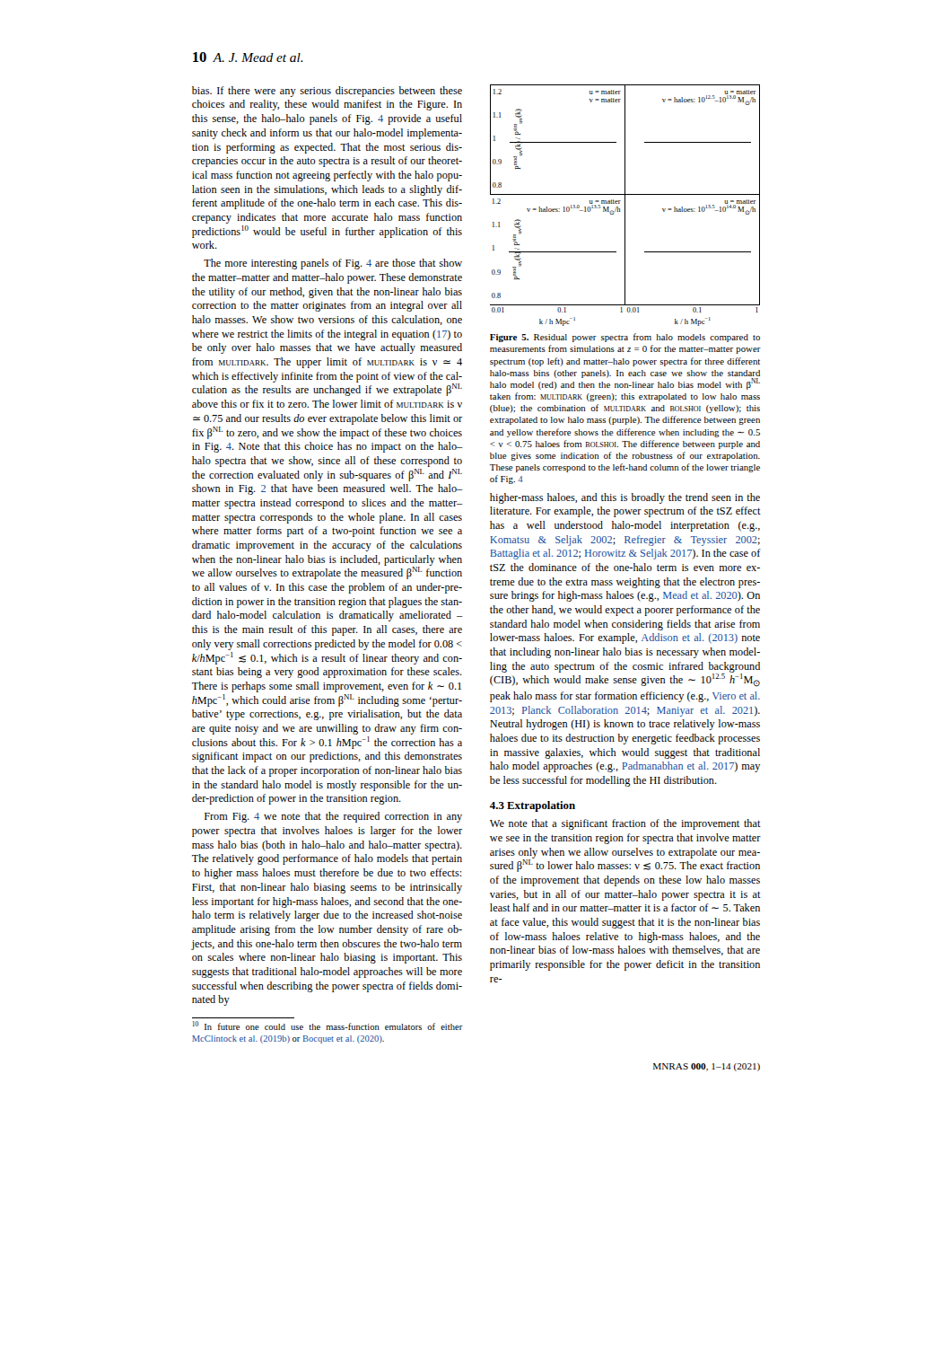10 A. J. Mead et al.
bias. If there were any serious discrepancies between these choices and reality, these would manifest in the Figure. In this sense, the halo–halo panels of Fig. 4 provide a useful sanity check and inform us that our halo-model implementation is performing as expected. That the most serious discrepancies occur in the auto spectra is a result of our theoretical mass function not agreeing perfectly with the halo population seen in the simulations, which leads to a slightly different amplitude of the one-halo term in each case. This discrepancy indicates that more accurate halo mass function predictions10 would be useful in further application of this work.
The more interesting panels of Fig. 4 are those that show the matter–matter and matter–halo power. These demonstrate the utility of our method, given that the non-linear halo bias correction to the matter originates from an integral over all halo masses. We show two versions of this calculation, one where we restrict the limits of the integral in equation (17) to be only over halo masses that we have actually measured from multidark. The upper limit of multidark is ν ≃ 4 which is effectively infinite from the point of view of the calculation as the results are unchanged if we extrapolate βNL above this or fix it to zero. The lower limit of multidark is ν ≃ 0.75 and our results do ever extrapolate below this limit or fix βNL to zero, and we show the impact of these two choices in Fig. 4. Note that this choice has no impact on the halo–halo spectra that we show, since all of these correspond to the correction evaluated only in sub-squares of βNL and INL shown in Fig. 2 that have been measured well. The halo–matter spectra instead correspond to slices and the matter–matter spectra corresponds to the whole plane. In all cases where matter forms part of a two-point function we see a dramatic improvement in the accuracy of the calculations when the non-linear halo bias is included, particularly when we allow ourselves to extrapolate the measured βNL function to all values of ν. In this case the problem of an under-prediction in power in the transition region that plagues the standard halo-model calculation is dramatically ameliorated – this is the main result of this paper. In all cases, there are only very small corrections predicted by the model for 0.08 < k/h Mpc−1 ≲ 0.1, which is a result of linear theory and constant bias being a very good approximation for these scales. There is perhaps some small improvement, even for k ∼ 0.1 h Mpc−1, which could arise from βNL including some ‘perturbative’ type corrections, e.g., pre virialisation, but the data are quite noisy and we are unwilling to draw any firm conclusions about this. For k > 0.1 h Mpc−1 the correction has a significant impact on our predictions, and this demonstrates that the lack of a proper incorporation of non-linear halo bias in the standard halo model is mostly responsible for the under-prediction of power in the transition region.
From Fig. 4 we note that the required correction in any power spectra that involves haloes is larger for the lower mass halo bias (both in halo–halo and halo–matter spectra). The relatively good performance of halo models that pertain to higher mass haloes must therefore be due to two effects: First, that non-linear halo biasing seems to be intrinsically less important for high-mass haloes, and second that the one-halo term is relatively larger due to the increased shot-noise amplitude arising from the low number density of rare objects, and this one-halo term then obscures the two-halo term on scales where non-linear halo biasing is important. This suggests that traditional halo-model approaches will be more successful when describing the power spectra of fields dominated by
10 In future one could use the mass-function emulators of either McClintock et al. (2019b) or Bocquet et al. (2020).
Pmoduv(k) / Psimuv(k)
1.21.110.90.8
u = matter
v = matter
u = matter
v = haloes: 1012.5–1013.0 M⊙/h
Pmoduv(k) / Psimuv(k)
1.21.110.90.8
u = matter
v = haloes: 1013.0–1013.5 M⊙/h
u = matter
v = haloes: 1013.5–1014.0 M⊙/h
0.010.11
k / h Mpc−1
0.010.11
k / h Mpc−1
Figure 5. Residual power spectra from halo models compared to measurements from simulations at z = 0 for the matter–matter power spectrum (top left) and matter–halo power spectra for three different halo-mass bins (other panels). In each case we show the standard halo model (red) and then the non-linear halo bias model with βNL taken from: multidark (green); this extrapolated to low halo mass (blue); the combination of multidark and bolshoi (yellow); this extrapolated to low halo mass (purple). The difference between green and yellow therefore shows the difference when including the ∼ 0.5 < ν < 0.75 haloes from bolshoi. The difference between purple and blue gives some indication of the robustness of our extrapolation. These panels correspond to the left-hand column of the lower triangle of Fig. 4
higher-mass haloes, and this is broadly the trend seen in the literature. For example, the power spectrum of the tSZ effect has a well understood halo-model interpretation (e.g., Komatsu & Seljak 2002; Refregier & Teyssier 2002; Battaglia et al. 2012; Horowitz & Seljak 2017). In the case of tSZ the dominance of the one-halo term is even more extreme due to the extra mass weighting that the electron pressure brings for high-mass haloes (e.g., Mead et al. 2020). On the other hand, we would expect a poorer performance of the standard halo model when considering fields that arise from lower-mass haloes. For example, Addison et al. (2013) note that including non-linear halo bias is necessary when modelling the auto spectrum of the cosmic infrared background (CIB), which would make sense given the ∼ 1012.5 h−1M⊙ peak halo mass for star formation efficiency (e.g., Viero et al. 2013; Planck Collaboration 2014; Maniyar et al. 2021). Neutral hydrogen (HI) is known to trace relatively low-mass haloes due to its destruction by energetic feedback processes in massive galaxies, which would suggest that traditional halo model approaches (e.g., Padmanabhan et al. 2017) may be less successful for modelling the HI distribution.
4.3 Extrapolation
We note that a significant fraction of the improvement that we see in the transition region for spectra that involve matter arises only when we allow ourselves to extrapolate our measured βNL to lower halo masses: ν ≲ 0.75. The exact fraction of the improvement that depends on these low halo masses varies, but in all of our matter–halo power spectra it is at least half and in our matter–matter it is a factor of ∼ 5. Taken at face value, this would suggest that it is the non-linear bias of low-mass haloes relative to high-mass haloes, and the non-linear bias of low-mass haloes with themselves, that are primarily responsible for the power deficit in the transition re-
MNRAS 000, 1–14 (2021)